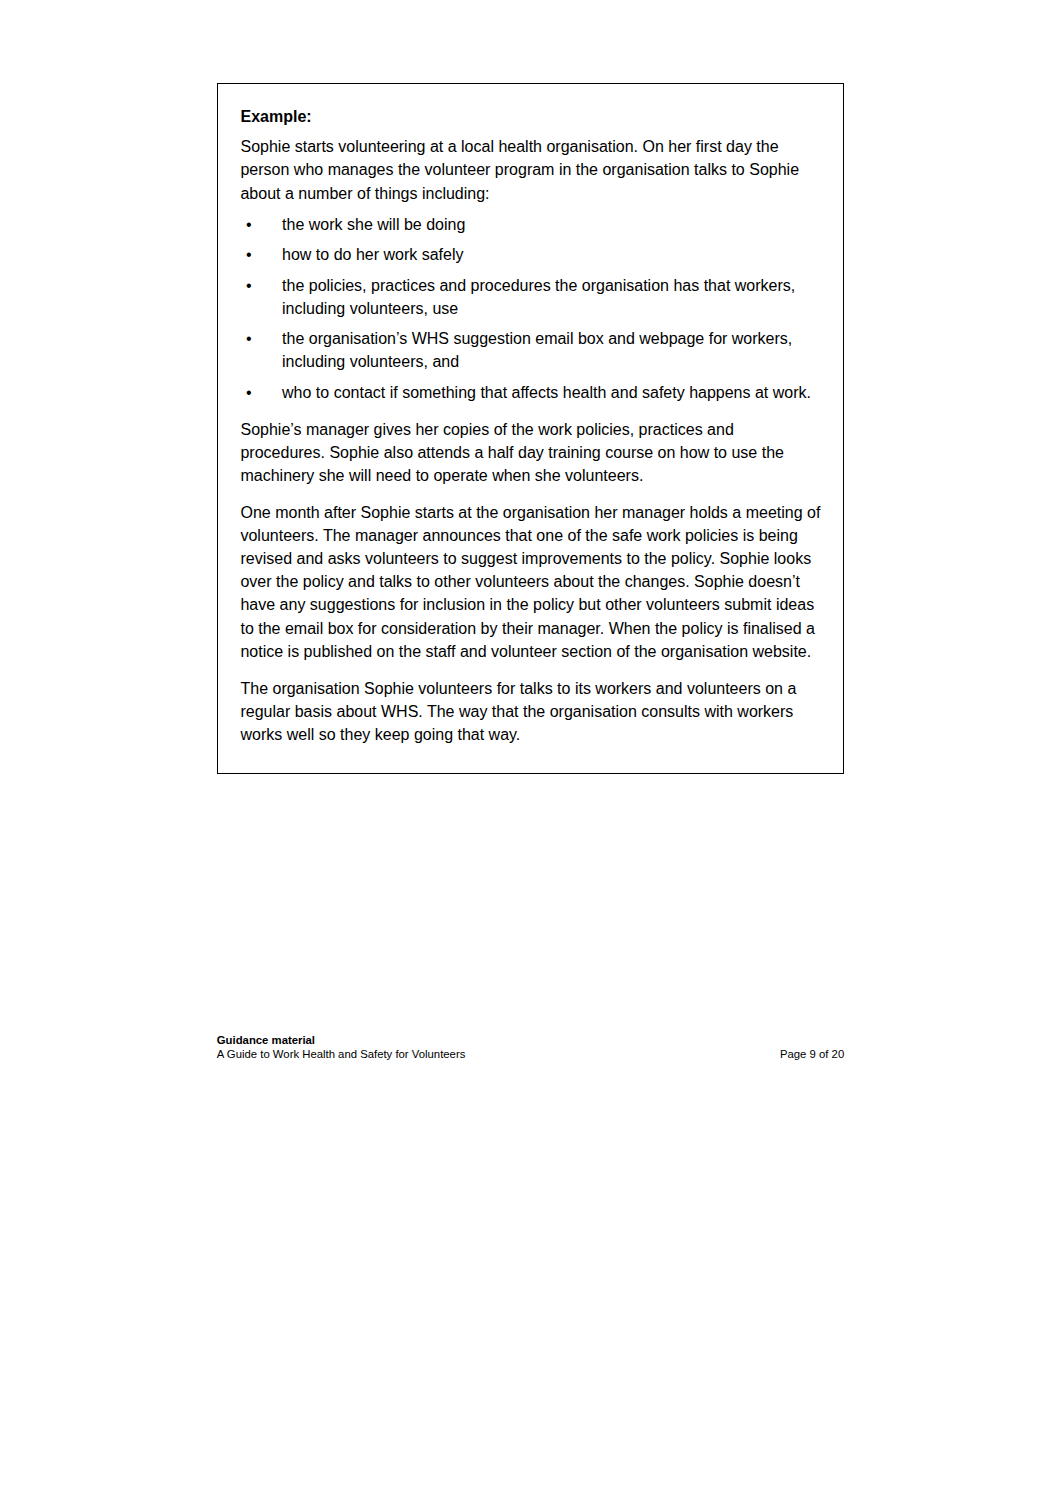Example:
Sophie starts volunteering at a local health organisation. On her first day the person who manages the volunteer program in the organisation talks to Sophie about a number of things including:
the work she will be doing
how to do her work safely
the policies, practices and procedures the organisation has that workers, including volunteers, use
the organisation’s WHS suggestion email box and webpage for workers, including volunteers, and
who to contact if something that affects health and safety happens at work.
Sophie’s manager gives her copies of the work policies, practices and procedures. Sophie also attends a half day training course on how to use the machinery she will need to operate when she volunteers.
One month after Sophie starts at the organisation her manager holds a meeting of volunteers. The manager announces that one of the safe work policies is being revised and asks volunteers to suggest improvements to the policy. Sophie looks over the policy and talks to other volunteers about the changes. Sophie doesn’t have any suggestions for inclusion in the policy but other volunteers submit ideas to the email box for consideration by their manager. When the policy is finalised a notice is published on the staff and volunteer section of the organisation website.
The organisation Sophie volunteers for talks to its workers and volunteers on a regular basis about WHS. The way that the organisation consults with workers works well so they keep going that way.
Guidance material
A Guide to Work Health and Safety for Volunteers
Page 9 of 20